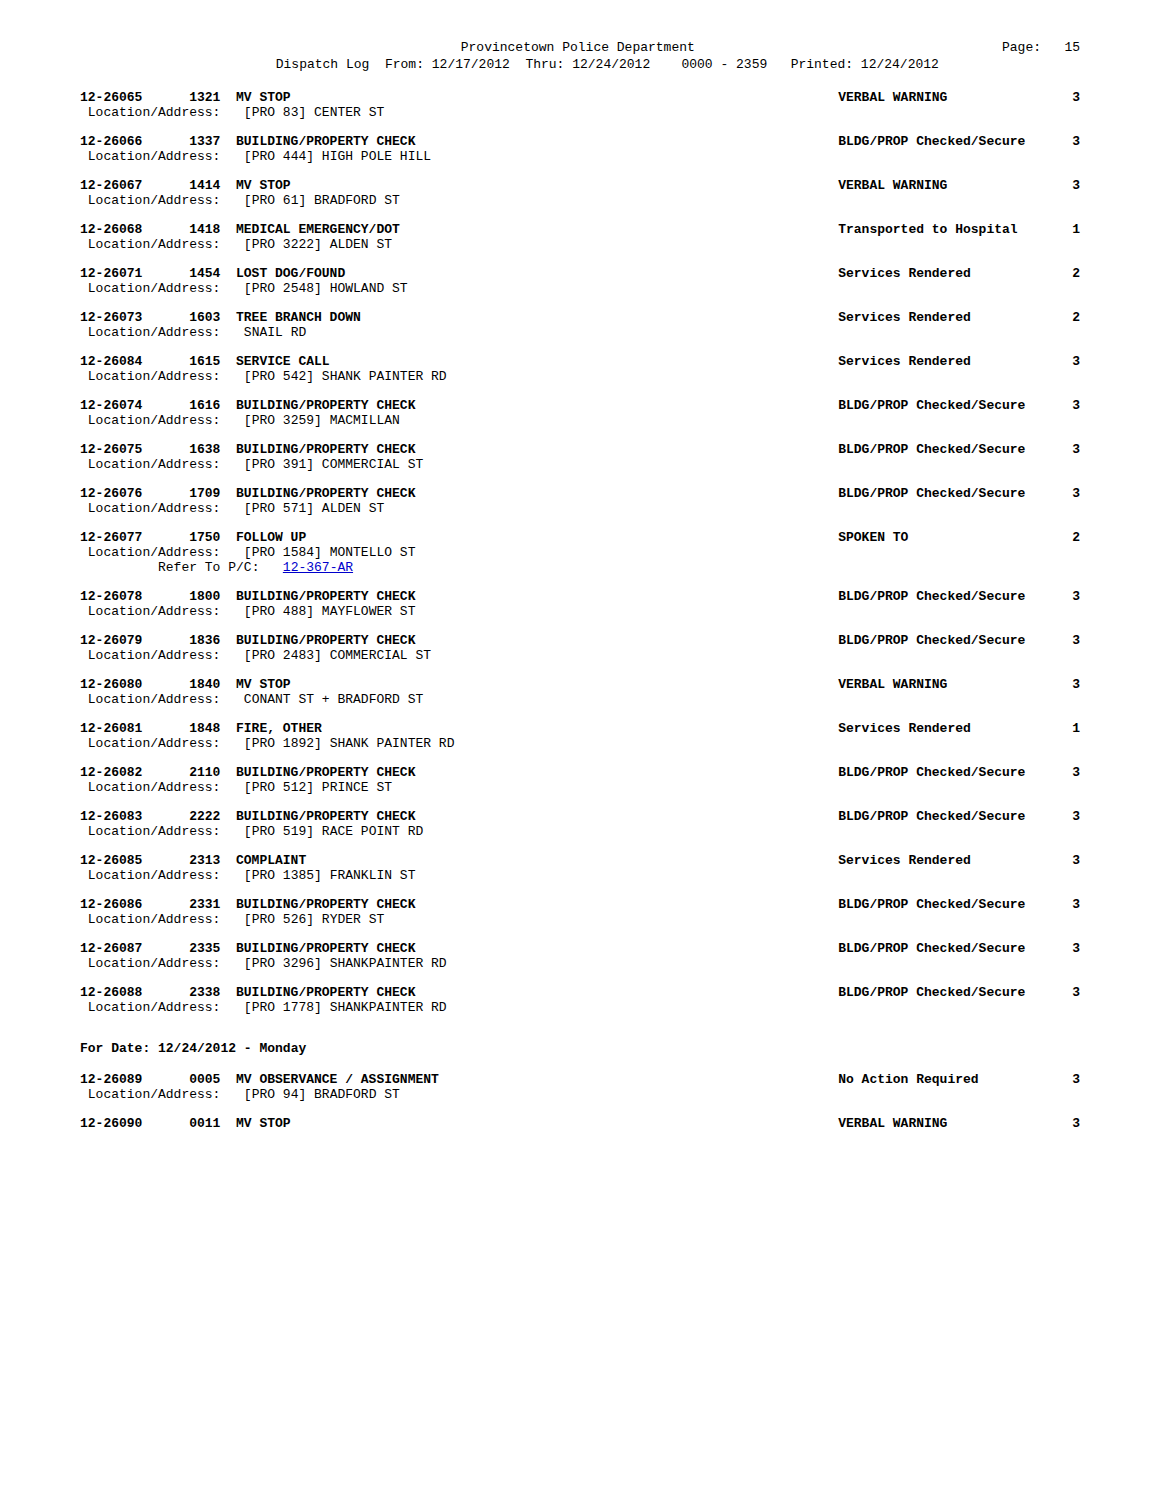Provincetown Police Department Page: 15
Dispatch Log From: 12/17/2012 Thru: 12/24/2012 0000 - 2359 Printed: 12/24/2012
12-260651321 MV STOP VERBAL WARNING 3
Location/Address: [PRO 83] CENTER ST
12-260661337 BUILDING/PROPERTY CHECK BLDG/PROP Checked/Secure 3
Location/Address: [PRO 444] HIGH POLE HILL
12-260671414 MV STOP VERBAL WARNING 3
Location/Address: [PRO 61] BRADFORD ST
12-260681418 MEDICAL EMERGENCY/DOT Transported to Hospital 1
Location/Address: [PRO 3222] ALDEN ST
12-260711454 LOST DOG/FOUND Services Rendered 2
Location/Address: [PRO 2548] HOWLAND ST
12-260731603 TREE BRANCH DOWN Services Rendered 2
Location/Address: SNAIL RD
12-260841615 SERVICE CALL Services Rendered 3
Location/Address: [PRO 542] SHANK PAINTER RD
12-260741616 BUILDING/PROPERTY CHECK BLDG/PROP Checked/Secure 3
Location/Address: [PRO 3259] MACMILLAN
12-260751638 BUILDING/PROPERTY CHECK BLDG/PROP Checked/Secure 3
Location/Address: [PRO 391] COMMERCIAL ST
12-260761709 BUILDING/PROPERTY CHECK BLDG/PROP Checked/Secure 3
Location/Address: [PRO 571] ALDEN ST
12-260771750 FOLLOW UP SPOKEN TO 2
Location/Address: [PRO 1584] MONTELLO ST
Refer To P/C: 12-367-AR
12-260781800 BUILDING/PROPERTY CHECK BLDG/PROP Checked/Secure 3
Location/Address: [PRO 488] MAYFLOWER ST
12-260791836 BUILDING/PROPERTY CHECK BLDG/PROP Checked/Secure 3
Location/Address: [PRO 2483] COMMERCIAL ST
12-260801840 MV STOP VERBAL WARNING 3
Location/Address: CONANT ST + BRADFORD ST
12-260811848 FIRE, OTHER Services Rendered 1
Location/Address: [PRO 1892] SHANK PAINTER RD
12-260822110 BUILDING/PROPERTY CHECK BLDG/PROP Checked/Secure 3
Location/Address: [PRO 512] PRINCE ST
12-260832222 BUILDING/PROPERTY CHECK BLDG/PROP Checked/Secure 3
Location/Address: [PRO 519] RACE POINT RD
12-260852313 COMPLAINT Services Rendered 3
Location/Address: [PRO 1385] FRANKLIN ST
12-260862331 BUILDING/PROPERTY CHECK BLDG/PROP Checked/Secure 3
Location/Address: [PRO 526] RYDER ST
12-260872335 BUILDING/PROPERTY CHECK BLDG/PROP Checked/Secure 3
Location/Address: [PRO 3296] SHANKPAINTER RD
12-260882338 BUILDING/PROPERTY CHECK BLDG/PROP Checked/Secure 3
Location/Address: [PRO 1778] SHANKPAINTER RD
For Date: 12/24/2012 - Monday
12-260890005 MV OBSERVANCE / ASSIGNMENT No Action Required 3
Location/Address: [PRO 94] BRADFORD ST
12-260900011 MV STOP VERBAL WARNING 3